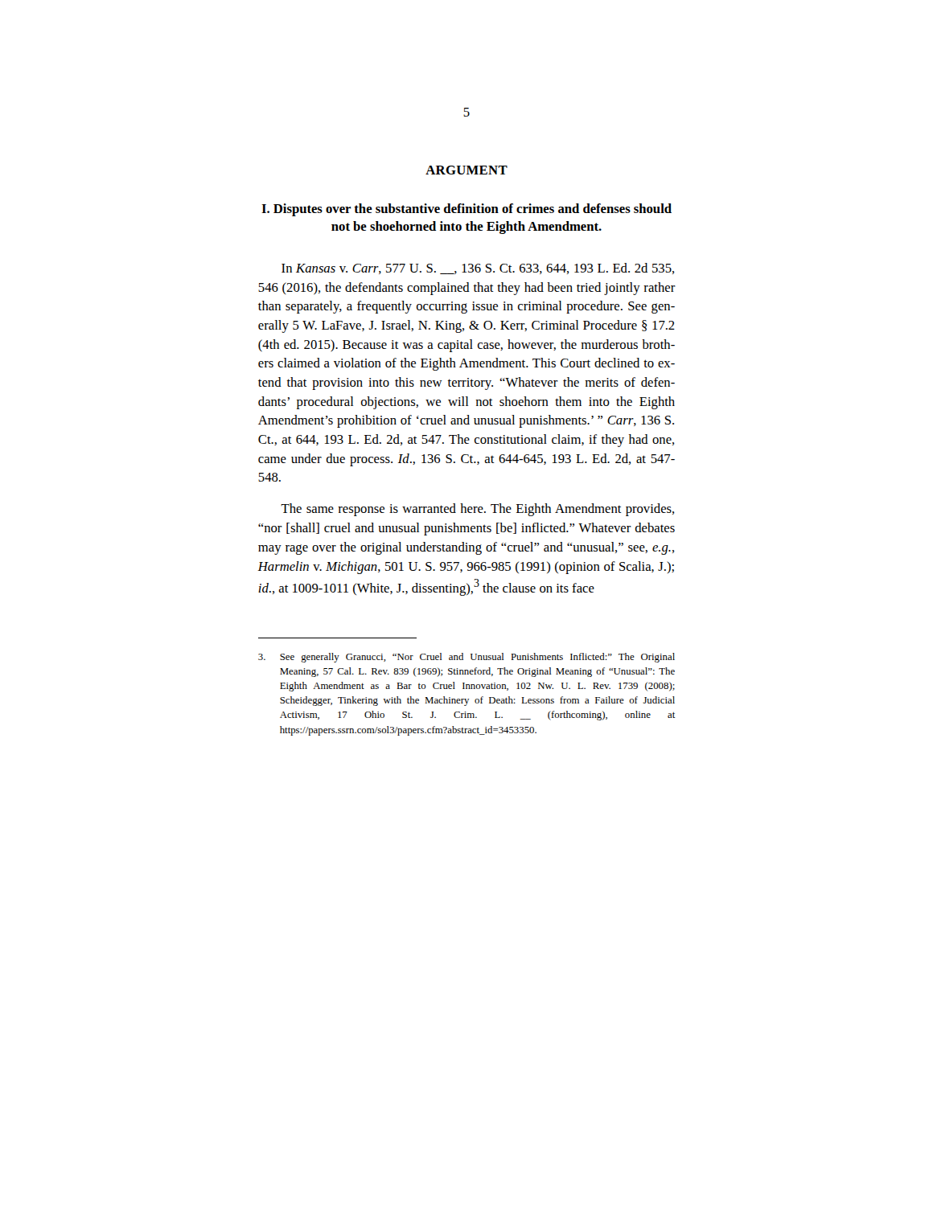5
ARGUMENT
I. Disputes over the substantive definition of crimes and defenses should not be shoehorned into the Eighth Amendment.
In Kansas v. Carr, 577 U. S. __, 136 S. Ct. 633, 644, 193 L. Ed. 2d 535, 546 (2016), the defendants complained that they had been tried jointly rather than separately, a frequently occurring issue in criminal procedure. See generally 5 W. LaFave, J. Israel, N. King, & O. Kerr, Criminal Procedure § 17.2 (4th ed. 2015). Because it was a capital case, however, the murderous brothers claimed a violation of the Eighth Amendment. This Court declined to extend that provision into this new territory. “Whatever the merits of defendants’ procedural objections, we will not shoehorn them into the Eighth Amendment’s prohibition of ‘cruel and unusual punishments.’ ” Carr, 136 S. Ct., at 644, 193 L. Ed. 2d, at 547. The constitutional claim, if they had one, came under due process. Id., 136 S. Ct., at 644-645, 193 L. Ed. 2d, at 547-548.
The same response is warranted here. The Eighth Amendment provides, “nor [shall] cruel and unusual punishments [be] inflicted.” Whatever debates may rage over the original understanding of “cruel” and “unusual,” see, e.g., Harmelin v. Michigan, 501 U. S. 957, 966-985 (1991) (opinion of Scalia, J.); id., at 1009-1011 (White, J., dissenting),3 the clause on its face
3. See generally Granucci, “Nor Cruel and Unusual Punishments Inflicted:” The Original Meaning, 57 Cal. L. Rev. 839 (1969); Stinneford, The Original Meaning of “Unusual”: The Eighth Amendment as a Bar to Cruel Innovation, 102 Nw. U. L. Rev. 1739 (2008); Scheidegger, Tinkering with the Machinery of Death: Lessons from a Failure of Judicial Activism, 17 Ohio St. J. Crim. L. __ (forthcoming), online at https://papers.ssrn.com/sol3/papers.cfm?abstract_id=3453350.